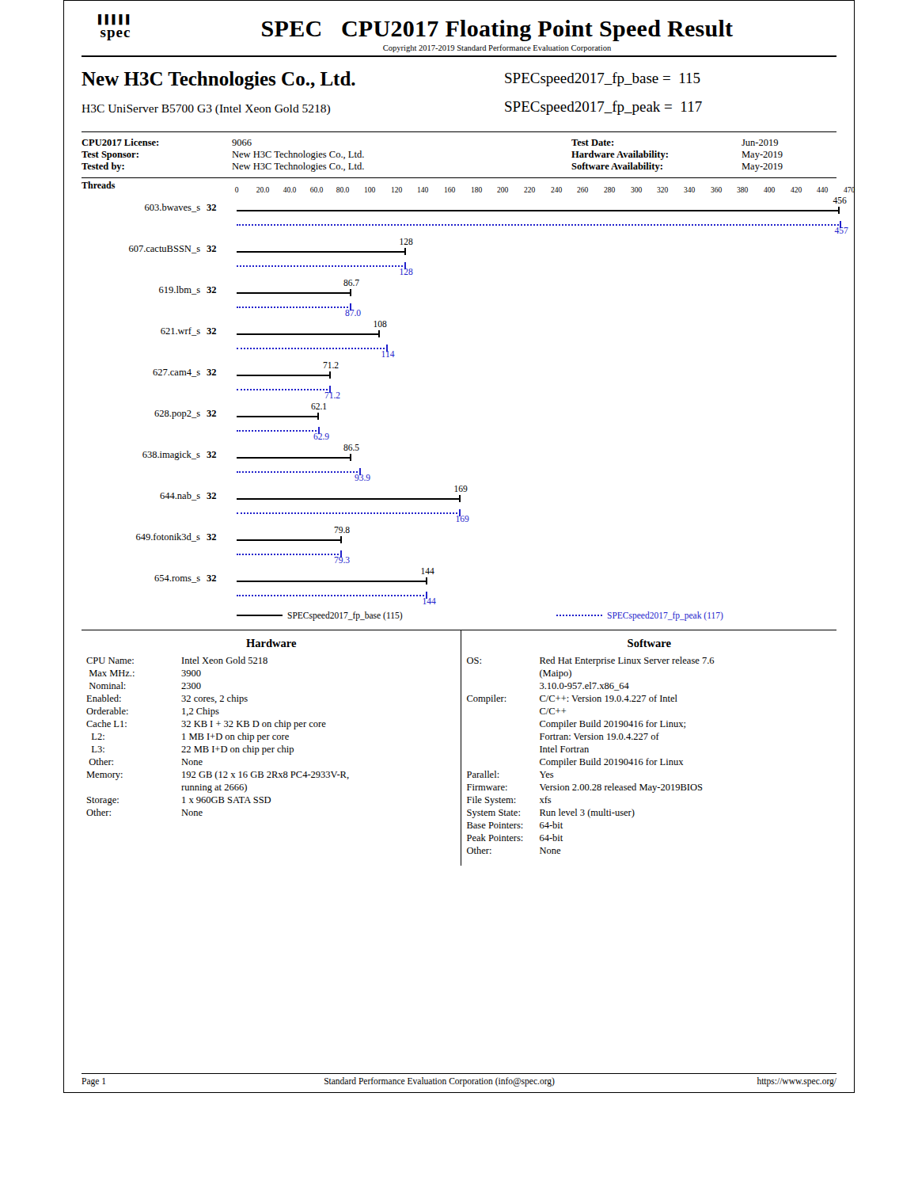▌▌▌▌▌
spec
SPEC CPU2017 Floating Point Speed Result
Copyright 2017-2019 Standard Performance Evaluation Corporation
New H3C Technologies Co., Ltd.
H3C UniServer B5700 G3 (Intel Xeon Gold 5218)
SPECspeed2017_fp_base = 115
SPECspeed2017_fp_peak = 117
CPU2017 License:
9066
Test Date:
Jun-2019
Test Sponsor:
New H3C Technologies Co., Ltd.
Hardware Availability:
May-2019
Tested by:
New H3C Technologies Co., Ltd.
Software Availability:
May-2019
Threads 0 20.0 40.0 60.0 80.0 100 120 140 160 180 200 220 240 260 280 300 320 340 360 380 400 420 440 470
603.bwaves_s
32
456
457
607.cactuBSSN_s
32
128
128
619.lbm_s
32
86.7
87.0
621.wrf_s
32
108
114
627.cam4_s
32
71.2
71.2
628.pop2_s
32
62.1
62.9
638.imagick_s
32
86.5
93.9
644.nab_s
32
169
169
649.fotonik3d_s
32
79.8
79.3
654.roms_s
32
144
144
SPECspeed2017_fp_base (115) SPECspeed2017_fp_peak (117)
Hardware
| CPU Name: | Intel Xeon Gold 5218 |
| Max MHz.: | 3900 |
| Nominal: | 2300 |
| Enabled: | 32 cores, 2 chips |
| Orderable: | 1,2 Chips |
| Cache L1: | 32 KB I + 32 KB D on chip per core |
| L2: | 1 MB I+D on chip per core |
| L3: | 22 MB I+D on chip per chip |
| Other: | None |
| Memory: | 192 GB (12 x 16 GB 2Rx8 PC4-2933V-R, |
| | running at 2666) |
| Storage: | 1 x 960GB SATA SSD |
| Other: | None |
Software
| OS: | Red Hat Enterprise Linux Server release 7.6 |
| | (Maipo) |
| | 3.10.0-957.el7.x86_64 |
| Compiler: | C/C++: Version 19.0.4.227 of Intel |
| | C/C++ |
| | Compiler Build 20190416 for Linux; |
| | Fortran: Version 19.0.4.227 of |
| | Intel Fortran |
| | Compiler Build 20190416 for Linux |
| Parallel: | Yes |
| Firmware: | Version 2.00.28 released May-2019BIOS |
| File System: | xfs |
| System State: | Run level 3 (multi-user) |
| Base Pointers: | 64-bit |
| Peak Pointers: | 64-bit |
| Other: | None |
Page 1
Standard Performance Evaluation Corporation (info@spec.org)
https://www.spec.org/